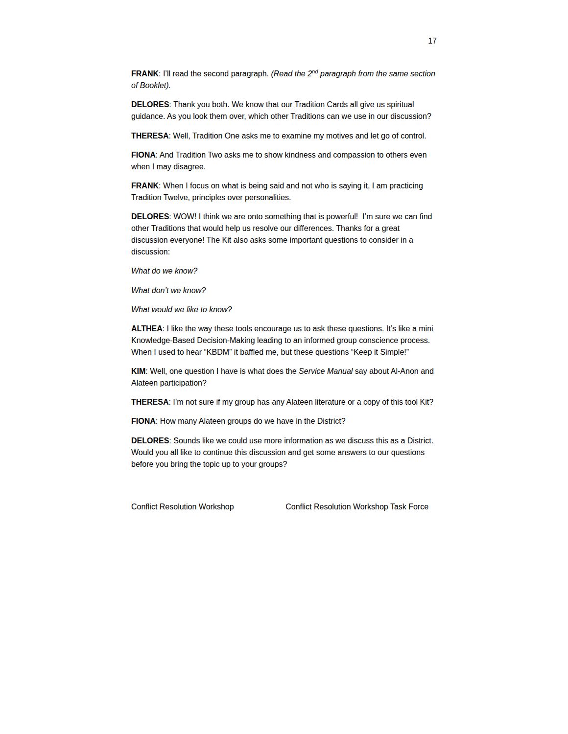17
FRANK: I’ll read the second paragraph. (Read the 2nd paragraph from the same section of Booklet).
DELORES: Thank you both. We know that our Tradition Cards all give us spiritual guidance. As you look them over, which other Traditions can we use in our discussion?
THERESA: Well, Tradition One asks me to examine my motives and let go of control.
FIONA: And Tradition Two asks me to show kindness and compassion to others even when I may disagree.
FRANK: When I focus on what is being said and not who is saying it, I am practicing Tradition Twelve, principles over personalities.
DELORES: WOW! I think we are onto something that is powerful! I’m sure we can find other Traditions that would help us resolve our differences. Thanks for a great discussion everyone! The Kit also asks some important questions to consider in a discussion:
What do we know?
What don’t we know?
What would we like to know?
ALTHEA: I like the way these tools encourage us to ask these questions. It’s like a mini Knowledge-Based Decision-Making leading to an informed group conscience process. When I used to hear “KBDM” it baffled me, but these questions “Keep it Simple!”
KIM: Well, one question I have is what does the Service Manual say about Al-Anon and Alateen participation?
THERESA: I’m not sure if my group has any Alateen literature or a copy of this tool Kit?
FIONA: How many Alateen groups do we have in the District?
DELORES: Sounds like we could use more information as we discuss this as a District. Would you all like to continue this discussion and get some answers to our questions before you bring the topic up to your groups?
Conflict Resolution Workshop Conflict Resolution Workshop Task Force